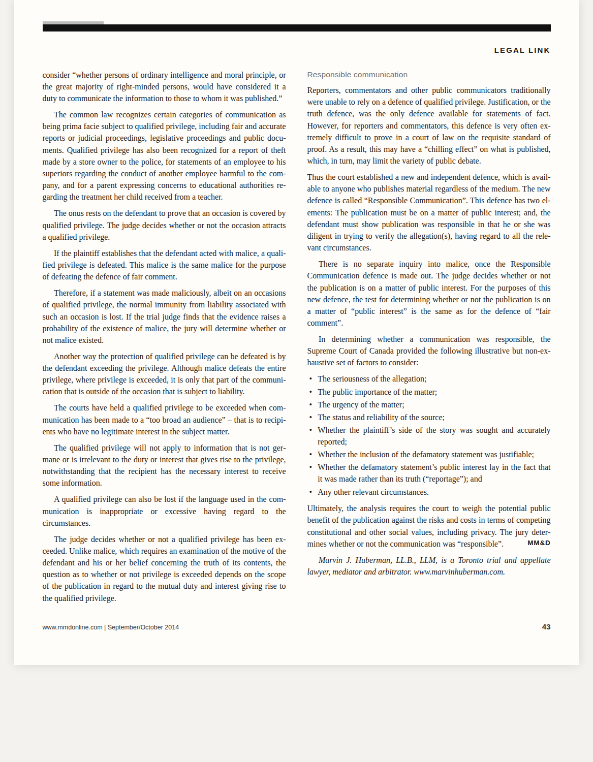Legal Link
consider “whether persons of ordinary intelligence and moral principle, or the great majority of right-minded persons, would have considered it a duty to communicate the information to those to whom it was published.”
The common law recognizes certain categories of communication as being prima facie subject to qualified privilege, including fair and accurate reports or judicial proceedings, legislative proceedings and public documents. Qualified privilege has also been recognized for a report of theft made by a store owner to the police, for statements of an employee to his superiors regarding the conduct of another employee harmful to the company, and for a parent expressing concerns to educational authorities regarding the treatment her child received from a teacher.
The onus rests on the defendant to prove that an occasion is covered by qualified privilege. The judge decides whether or not the occasion attracts a qualified privilege.
If the plaintiff establishes that the defendant acted with malice, a qualified privilege is defeated. This malice is the same malice for the purpose of defeating the defence of fair comment.
Therefore, if a statement was made maliciously, albeit on an occasions of qualified privilege, the normal immunity from liability associated with such an occasion is lost. If the trial judge finds that the evidence raises a probability of the existence of malice, the jury will determine whether or not malice existed.
Another way the protection of qualified privilege can be defeated is by the defendant exceeding the privilege. Although malice defeats the entire privilege, where privilege is exceeded, it is only that part of the communication that is outside of the occasion that is subject to liability.
The courts have held a qualified privilege to be exceeded when communication has been made to a “too broad an audience” – that is to recipients who have no legitimate interest in the subject matter.
The qualified privilege will not apply to information that is not germane or is irrelevant to the duty or interest that gives rise to the privilege, notwithstanding that the recipient has the necessary interest to receive some information.
A qualified privilege can also be lost if the language used in the communication is inappropriate or excessive having regard to the circumstances.
The judge decides whether or not a qualified privilege has been exceeded. Unlike malice, which requires an examination of the motive of the defendant and his or her belief concerning the truth of its contents, the question as to whether or not privilege is exceeded depends on the scope of the publication in regard to the mutual duty and interest giving rise to the qualified privilege.
Responsible communication
Reporters, commentators and other public communicators traditionally were unable to rely on a defence of qualified privilege. Justification, or the truth defence, was the only defence available for statements of fact. However, for reporters and commentators, this defence is very often extremely difficult to prove in a court of law on the requisite standard of proof. As a result, this may have a “chilling effect” on what is published, which, in turn, may limit the variety of public debate.
Thus the court established a new and independent defence, which is available to anyone who publishes material regardless of the medium. The new defence is called “Responsible Communication”. This defence has two elements: The publication must be on a matter of public interest; and, the defendant must show publication was responsible in that he or she was diligent in trying to verify the allegation(s), having regard to all the relevant circumstances.
There is no separate inquiry into malice, once the Responsible Communication defence is made out. The judge decides whether or not the publication is on a matter of public interest. For the purposes of this new defence, the test for determining whether or not the publication is on a matter of “public interest” is the same as for the defence of “fair comment”.
In determining whether a communication was responsible, the Supreme Court of Canada provided the following illustrative but non-exhaustive set of factors to consider:
The seriousness of the allegation;
The public importance of the matter;
The urgency of the matter;
The status and reliability of the source;
Whether the plaintiff’s side of the story was sought and accurately reported;
Whether the inclusion of the defamatory statement was justifiable;
Whether the defamatory statement’s public interest lay in the fact that it was made rather than its truth (“reportage”); and
Any other relevant circumstances.
Ultimately, the analysis requires the court to weigh the potential public benefit of the publication against the risks and costs in terms of competing constitutional and other social values, including privacy. The jury determines whether or not the communication was “responsible”. MM&D
Marvin J. Huberman, LL.B., LLM, is a Toronto trial and appellate lawyer, mediator and arbitrator. www.marvinhuberman.com.
www.mmdonline.com | September/October 2014
43